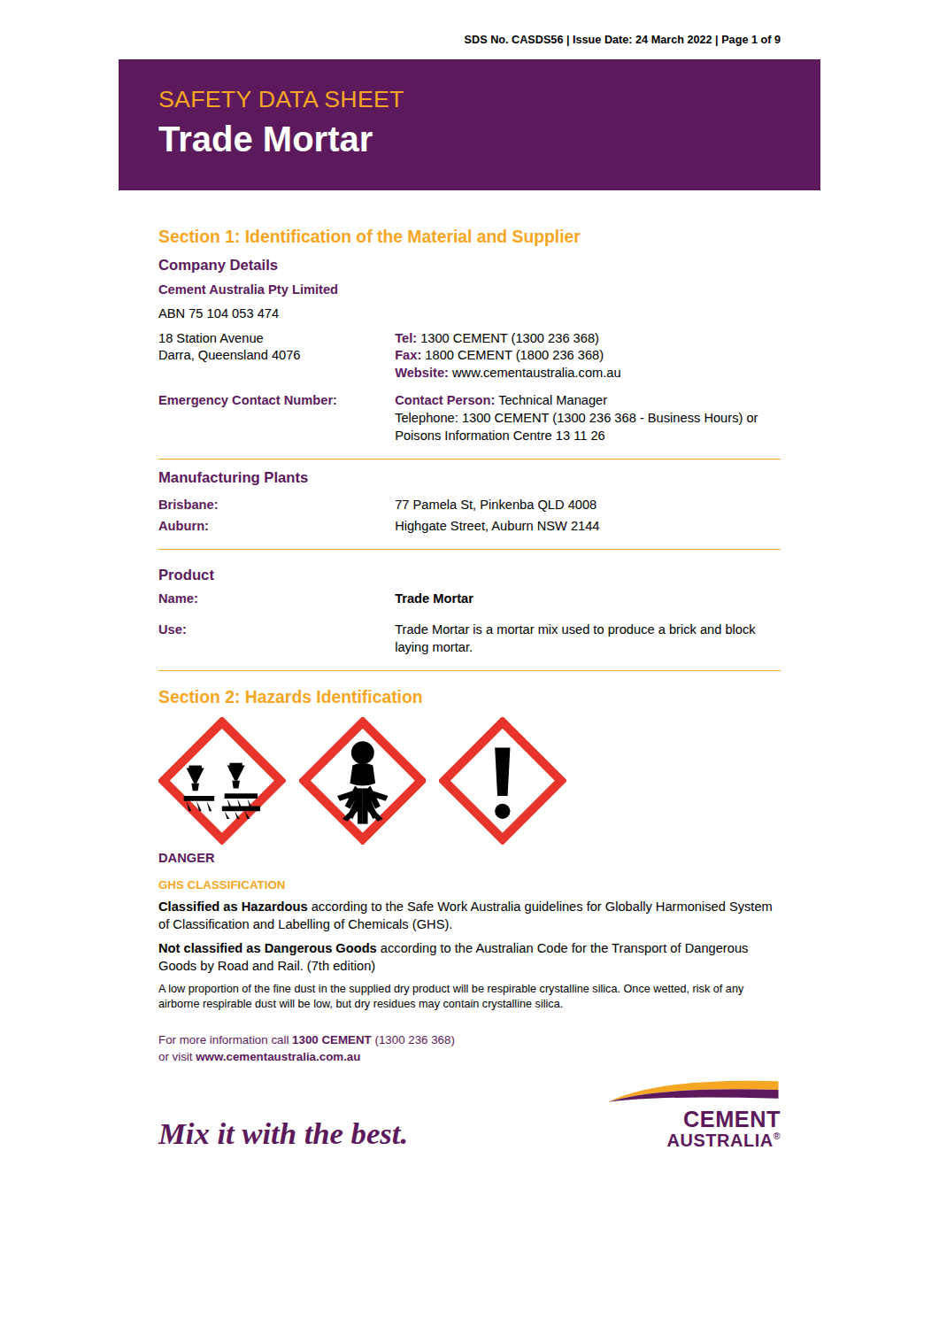SDS No. CASDS56 | Issue Date: 24 March 2022 | Page 1 of 9
SAFETY DATA SHEET
Trade Mortar
Section 1: Identification of the Material and Supplier
Company Details
Cement Australia Pty Limited
ABN 75 104 053 474
| 18 Station Avenue Darra, Queensland 4076 | Tel: 1300 CEMENT (1300 236 368) Fax: 1800 CEMENT (1800 236 368) Website: www.cementaustralia.com.au |
| Emergency Contact Number: | Contact Person: Technical Manager Telephone: 1300 CEMENT (1300 236 368 - Business Hours) or Poisons Information Centre 13 11 26 |
Manufacturing Plants
| Brisbane: | 77 Pamela St, Pinkenba QLD 4008 |
| Auburn: | Highgate Street, Auburn NSW 2144 |
Product
| Name: | Trade Mortar |
| Use: | Trade Mortar is a mortar mix used to produce a brick and block laying mortar. |
Section 2: Hazards Identification
DANGER
GHS CLASSIFICATION
Classified as Hazardous according to the Safe Work Australia guidelines for Globally Harmonised System of Classification and Labelling of Chemicals (GHS).
Not classified as Dangerous Goods according to the Australian Code for the Transport of Dangerous Goods by Road and Rail. (7th edition)
A low proportion of the fine dust in the supplied dry product will be respirable crystalline silica. Once wetted, risk of any airborne respirable dust will be low, but dry residues may contain crystalline silica.
For more information call 1300 CEMENT (1300 236 368)
or visit www.cementaustralia.com.au
Mix it with the best.
CEMENT
AUSTRALIA®